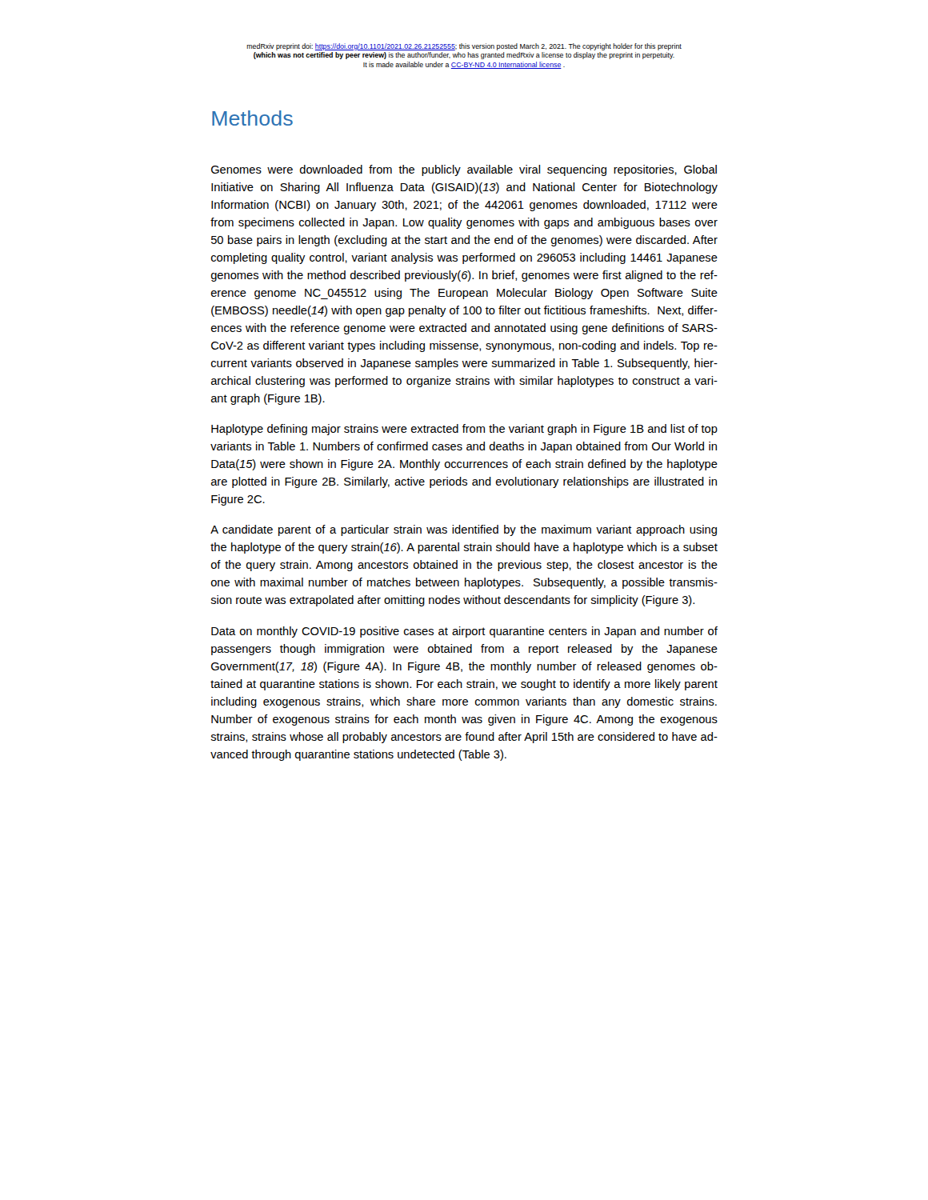medRxiv preprint doi: https://doi.org/10.1101/2021.02.26.21252555; this version posted March 2, 2021. The copyright holder for this preprint (which was not certified by peer review) is the author/funder, who has granted medRxiv a license to display the preprint in perpetuity. It is made available under a CC-BY-ND 4.0 International license .
Methods
Genomes were downloaded from the publicly available viral sequencing repositories, Global Initiative on Sharing All Influenza Data (GISAID)(13) and National Center for Biotechnology Information (NCBI) on January 30th, 2021; of the 442061 genomes downloaded, 17112 were from specimens collected in Japan. Low quality genomes with gaps and ambiguous bases over 50 base pairs in length (excluding at the start and the end of the genomes) were discarded. After completing quality control, variant analysis was performed on 296053 including 14461 Japanese genomes with the method described previously(6). In brief, genomes were first aligned to the reference genome NC_045512 using The European Molecular Biology Open Software Suite (EMBOSS) needle(14) with open gap penalty of 100 to filter out fictitious frameshifts. Next, differences with the reference genome were extracted and annotated using gene definitions of SARS-CoV-2 as different variant types including missense, synonymous, non-coding and indels. Top recurrent variants observed in Japanese samples were summarized in Table 1. Subsequently, hierarchical clustering was performed to organize strains with similar haplotypes to construct a variant graph (Figure 1B).
Haplotype defining major strains were extracted from the variant graph in Figure 1B and list of top variants in Table 1. Numbers of confirmed cases and deaths in Japan obtained from Our World in Data(15) were shown in Figure 2A. Monthly occurrences of each strain defined by the haplotype are plotted in Figure 2B. Similarly, active periods and evolutionary relationships are illustrated in Figure 2C.
A candidate parent of a particular strain was identified by the maximum variant approach using the haplotype of the query strain(16). A parental strain should have a haplotype which is a subset of the query strain. Among ancestors obtained in the previous step, the closest ancestor is the one with maximal number of matches between haplotypes. Subsequently, a possible transmission route was extrapolated after omitting nodes without descendants for simplicity (Figure 3).
Data on monthly COVID-19 positive cases at airport quarantine centers in Japan and number of passengers though immigration were obtained from a report released by the Japanese Government(17, 18) (Figure 4A). In Figure 4B, the monthly number of released genomes obtained at quarantine stations is shown. For each strain, we sought to identify a more likely parent including exogenous strains, which share more common variants than any domestic strains. Number of exogenous strains for each month was given in Figure 4C. Among the exogenous strains, strains whose all probably ancestors are found after April 15th are considered to have advanced through quarantine stations undetected (Table 3).